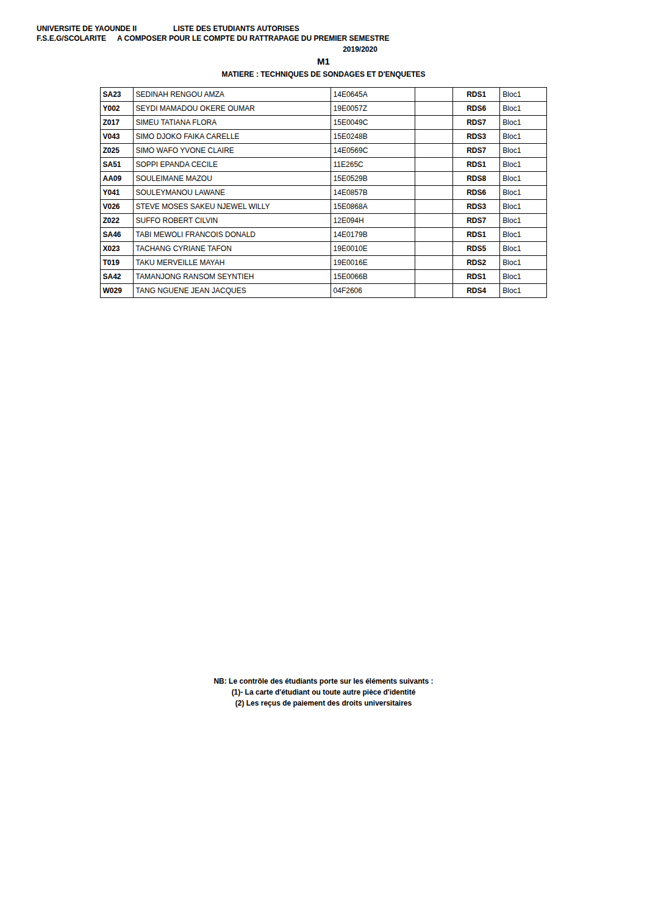UNIVERSITE DE YAOUNDE II LISTE DES ETUDIANTS AUTORISES
F.S.E.G/SCOLARITE A COMPOSER POUR LE COMPTE DU RATTRAPAGE DU PREMIER SEMESTRE
2019/2020
M1
MATIERE : TECHNIQUES DE SONDAGES ET D'ENQUETES
| SA23 | SEDINAH RENGOU AMZA | 14E0645A | | RDS1 | Bloc1 |
| Y002 | SEYDI MAMADOU OKERE OUMAR | 19E0057Z | | RDS6 | Bloc1 |
| Z017 | SIMEU TATIANA FLORA | 15E0049C | | RDS7 | Bloc1 |
| V043 | SIMO DJOKO FAIKA CARELLE | 15E0248B | | RDS3 | Bloc1 |
| Z025 | SIMO WAFO YVONE CLAIRE | 14E0569C | | RDS7 | Bloc1 |
| SA51 | SOPPI EPANDA CECILE | 11E265C | | RDS1 | Bloc1 |
| AA09 | SOULEIMANE MAZOU | 15E0529B | | RDS8 | Bloc1 |
| Y041 | SOULEYMANOU LAWANE | 14E0857B | | RDS6 | Bloc1 |
| V026 | STEVE MOSES SAKEU NJEWEL WILLY | 15E0868A | | RDS3 | Bloc1 |
| Z022 | SUFFO ROBERT CILVIN | 12E094H | | RDS7 | Bloc1 |
| SA46 | TABI MEWOLI FRANCOIS DONALD | 14E0179B | | RDS1 | Bloc1 |
| X023 | TACHANG CYRIANE TAFON | 19E0010E | | RDS5 | Bloc1 |
| T019 | TAKU MERVEILLE MAYAH | 19E0016E | | RDS2 | Bloc1 |
| SA42 | TAMANJONG RANSOM SEYNTIEH | 15E0066B | | RDS1 | Bloc1 |
| W029 | TANG NGUENE JEAN JACQUES | 04F2606 | | RDS4 | Bloc1 |
NB: Le contrôle des étudiants porte sur les éléments suivants :
(1)- La carte d'étudiant ou toute autre pièce d'identité
(2) Les reçus de paiement des droits universitaires